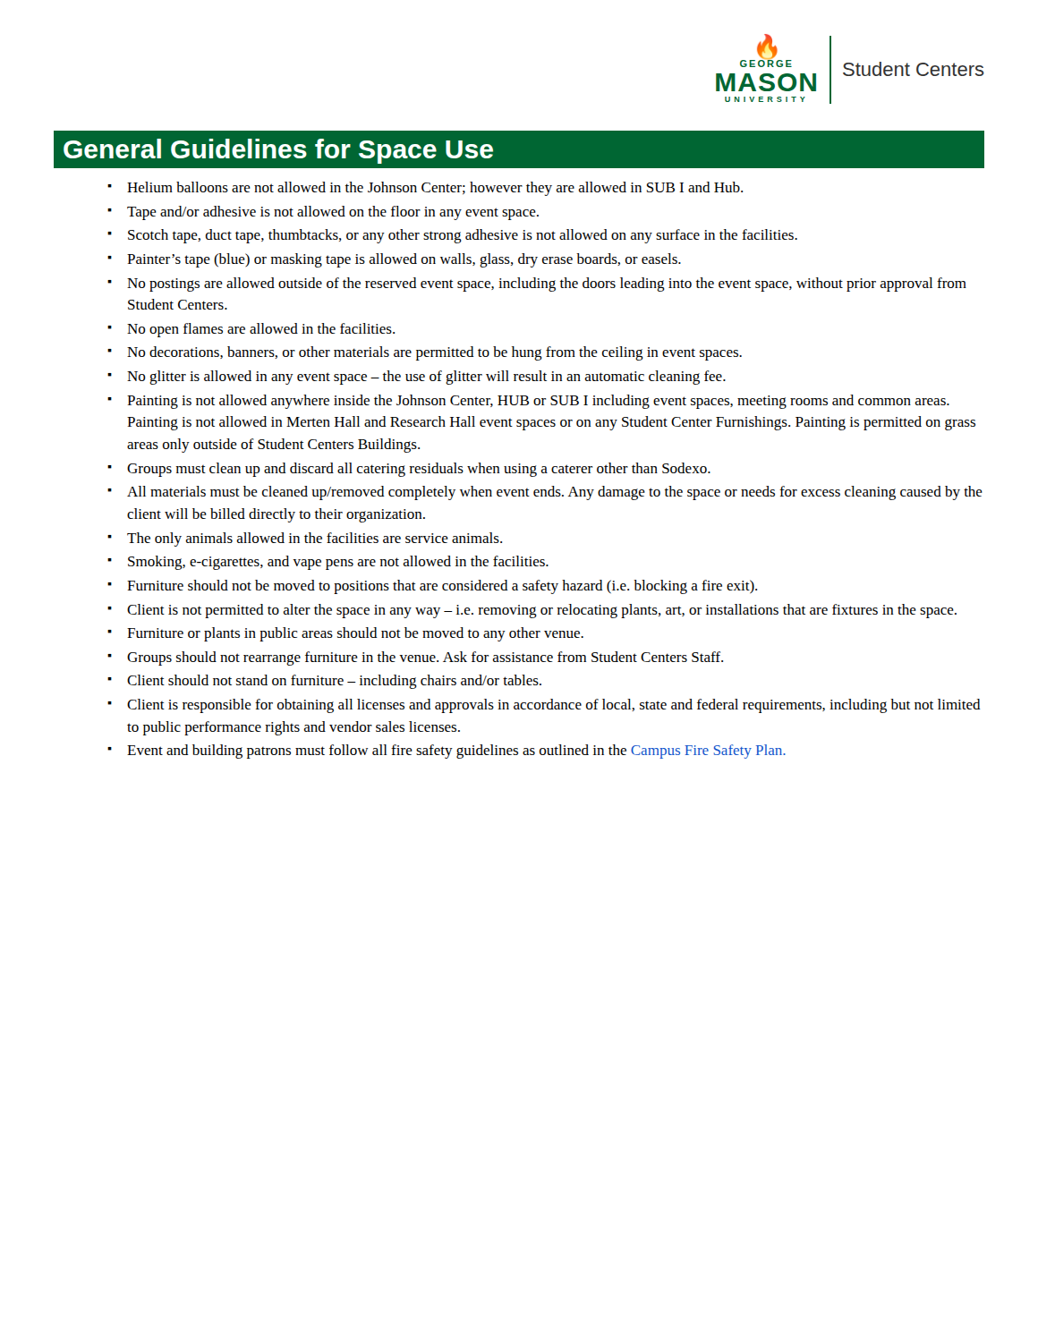🔥
GEORGE
MASON
UNIVERSITY
Student Centers
General Guidelines for Space Use
Helium balloons are not allowed in the Johnson Center; however they are allowed in SUB I and Hub.
Tape and/or adhesive is not allowed on the floor in any event space.
Scotch tape, duct tape, thumbtacks, or any other strong adhesive is not allowed on any surface in the facilities.
Painter’s tape (blue) or masking tape is allowed on walls, glass, dry erase boards, or easels.
No postings are allowed outside of the reserved event space, including the doors leading into the event space, without prior approval from Student Centers.
No open flames are allowed in the facilities.
No decorations, banners, or other materials are permitted to be hung from the ceiling in event spaces.
No glitter is allowed in any event space – the use of glitter will result in an automatic cleaning fee.
Painting is not allowed anywhere inside the Johnson Center, HUB or SUB I including event spaces, meeting rooms and common areas. Painting is not allowed in Merten Hall and Research Hall event spaces or on any Student Center Furnishings. Painting is permitted on grass areas only outside of Student Centers Buildings.
Groups must clean up and discard all catering residuals when using a caterer other than Sodexo.
All materials must be cleaned up/removed completely when event ends. Any damage to the space or needs for excess cleaning caused by the client will be billed directly to their organization.
The only animals allowed in the facilities are service animals.
Smoking, e-cigarettes, and vape pens are not allowed in the facilities.
Furniture should not be moved to positions that are considered a safety hazard (i.e. blocking a fire exit).
Client is not permitted to alter the space in any way – i.e. removing or relocating plants, art, or installations that are fixtures in the space.
Furniture or plants in public areas should not be moved to any other venue.
Groups should not rearrange furniture in the venue. Ask for assistance from Student Centers Staff.
Client should not stand on furniture – including chairs and/or tables.
Client is responsible for obtaining all licenses and approvals in accordance of local, state and federal requirements, including but not limited to public performance rights and vendor sales licenses.
Event and building patrons must follow all fire safety guidelines as outlined in the Campus Fire Safety Plan.